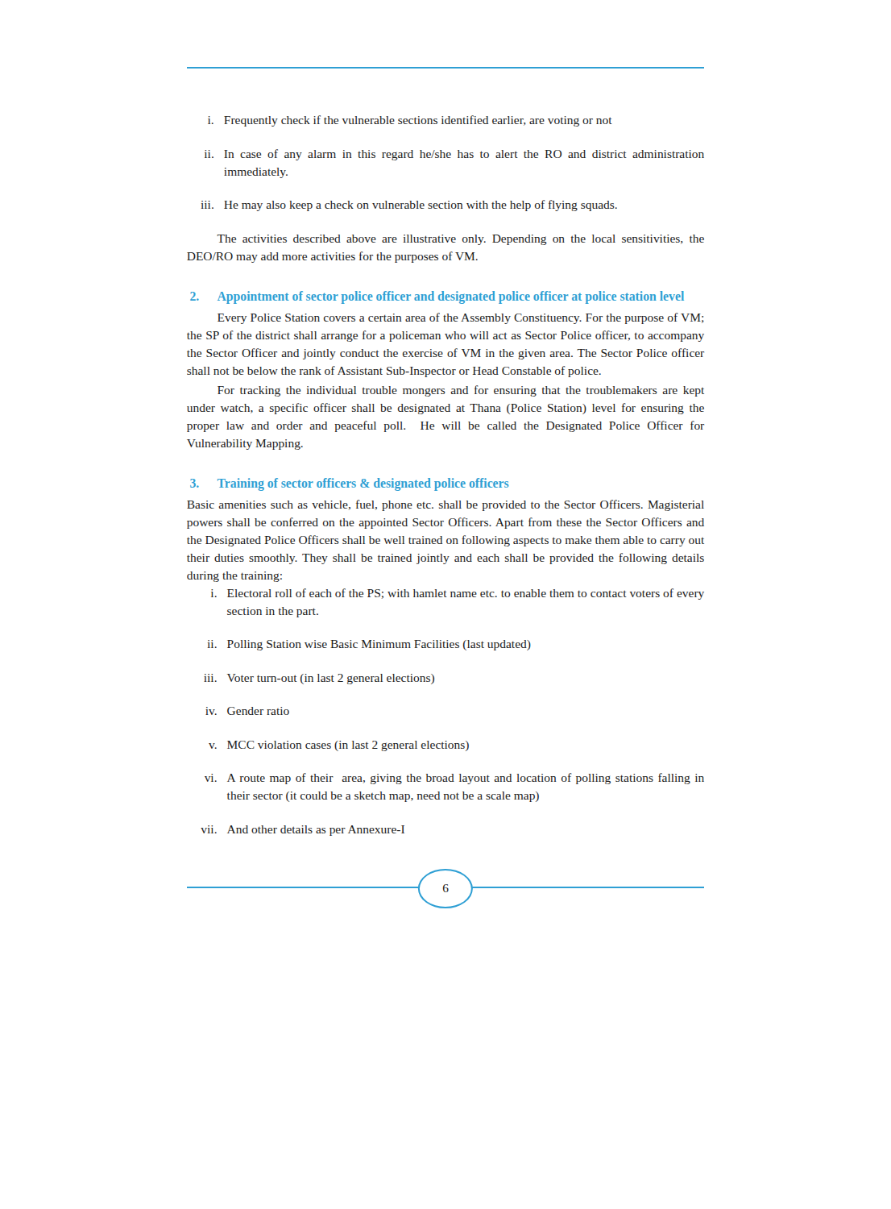i. Frequently check if the vulnerable sections identified earlier, are voting or not
ii. In case of any alarm in this regard he/she has to alert the RO and district administration immediately.
iii. He may also keep a check on vulnerable section with the help of flying squads.
The activities described above are illustrative only. Depending on the local sensitivities, the DEO/RO may add more activities for the purposes of VM.
2. Appointment of sector police officer and designated police officer at police station level
Every Police Station covers a certain area of the Assembly Constituency. For the purpose of VM; the SP of the district shall arrange for a policeman who will act as Sector Police officer, to accompany the Sector Officer and jointly conduct the exercise of VM in the given area. The Sector Police officer shall not be below the rank of Assistant Sub-Inspector or Head Constable of police.
For tracking the individual trouble mongers and for ensuring that the troublemakers are kept under watch, a specific officer shall be designated at Thana (Police Station) level for ensuring the proper law and order and peaceful poll. He will be called the Designated Police Officer for Vulnerability Mapping.
3. Training of sector officers & designated police officers
Basic amenities such as vehicle, fuel, phone etc. shall be provided to the Sector Officers. Magisterial powers shall be conferred on the appointed Sector Officers. Apart from these the Sector Officers and the Designated Police Officers shall be well trained on following aspects to make them able to carry out their duties smoothly. They shall be trained jointly and each shall be provided the following details during the training:
i. Electoral roll of each of the PS; with hamlet name etc. to enable them to contact voters of every section in the part.
ii. Polling Station wise Basic Minimum Facilities (last updated)
iii. Voter turn-out (in last 2 general elections)
iv. Gender ratio
v. MCC violation cases (in last 2 general elections)
vi. A route map of their area, giving the broad layout and location of polling stations falling in their sector (it could be a sketch map, need not be a scale map)
vii. And other details as per Annexure-I
6